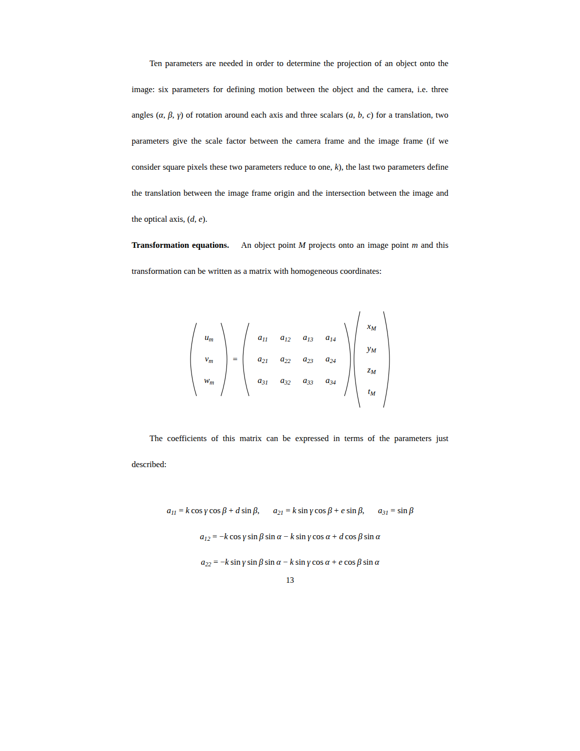Ten parameters are needed in order to determine the projection of an object onto the image: six parameters for defining motion between the object and the camera, i.e. three angles (α, β, γ) of rotation around each axis and three scalars (a, b, c) for a translation, two parameters give the scale factor between the camera frame and the image frame (if we consider square pixels these two parameters reduce to one, k), the last two parameters define the translation between the image frame origin and the intersection between the image and the optical axis, (d, e).
Transformation equations. An object point M projects onto an image point m and this transformation can be written as a matrix with homogeneous coordinates:
| u m |
| v m |
| w m |
=
| a 11 | a 12 | a 13 | a 14 |
| a 21 | a 22 | a 23 | a 24 |
| a 31 | a 32 | a 33 | a 34 |
| x M |
| y M |
| z M |
| t M |
The coefficients of this matrix can be expressed in terms of the parameters just described:
a11 = k cos γ cos β + d sin β, a21 = k sin γ cos β + e sin β, a31 = sin β
a12 = −k cos γ sin β sin α − k sin γ cos α + d cos β sin α
a22 = −k sin γ sin β sin α − k sin γ cos α + e cos β sin α
13